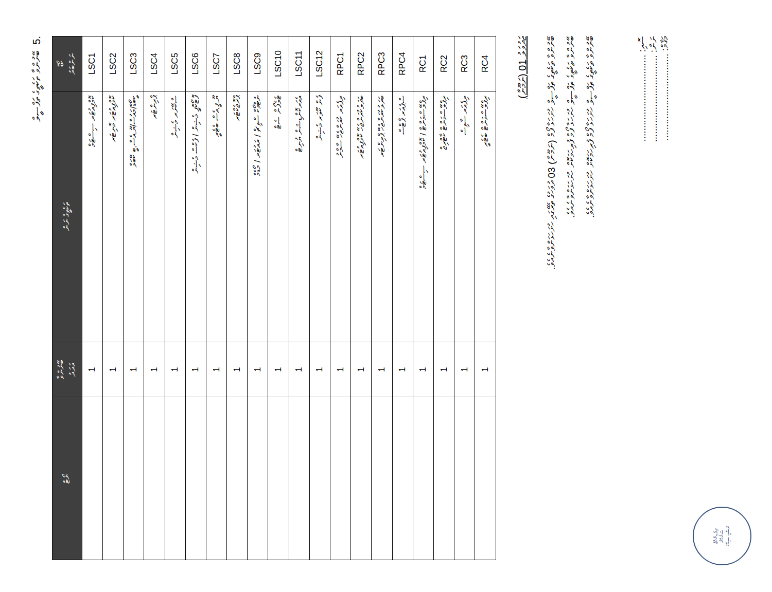.5 ބޭނުންވާ ތަކެތީގެ ތަފްސީލް
| ކޯޑް ނަންބަރު | ތަކެތީގެ ނަން | ބޭނުންވާ އަދަދު | ނޯޓް |
| --- | --- | --- | --- |
| LSC1 | ކޮމްޕިއުޓަރ ސިސްޓަމް | 1 | |
| LSC2 | ކޮމްޕިއުޓަރ މޮނިޓަރ | 1 | |
| LSC3 | ކީބޯޑް/މައުސް/ޔޫ.އެސް.ބީ ކޭބަލް | 1 | |
| LSC4 | ޕްރިންޓަރ | 1 | |
| LSC5 | ސްކޭނަރ މެޝިން | 1 | |
| LSC6 | ފޮޓޯކޮޕީ މެޝިން / ފެކްސް މެޝިން | 1 | |
| LSC7 | ޔޫ.ޕީ.އެސް ބެޓެރީ | 1 | |
| LSC8 | ޕްރޮޖެކްޓަރ | 1 | |
| LSC9 | ނެޓްވޯކް ސްވިޗް / ރައުޓަރ / މޯޑެމް | 1 | |
| LSC10 | ޓެލެފޯން ސެޓް | 1 | |
| LSC11 | އެއަރކޮންޑިޝަން ޔުނިޓް | 1 | |
| LSC12 | ފެން ކޫލަރ މެޝިން | 1 | |
| RPC1 | ރިޕެއަރ ކުރަންޖެހޭ ސާމާނު | 1 | |
| RPC2 | ބަދަލުކުރަންޖެހޭ ކޮމްޕިއުޓަރ | 1 | |
| RPC3 | ބަދަލުކުރަންޖެހޭ ޕްރިންޓަރ | 1 | |
| RPC4 | ސްޕެއަރ ޕާޓްސް | 1 | |
| RC1 | ރިޕްލޭސްމަންޓް / ކޮމްޕިއުޓަރ ސިސްޓަމް | 1 | |
| RC2 | ރިޕްލޭސްމަންޓް ކާޓްރިޖް | 1 | |
| RC3 | ރިޕެއަރ ސާވިސް | 1 | |
| RC4 | ރިޕްލޭސްމަންޓް ބެޓެރީ | 1 | |
ޖަދުވަލު 01 (ނަމޫނާ)
ބޭނުންވާ ތަކެތީގެ ތަފްސީލް ހުށަހަޅާ ފޯމް (ނަމޫނާ) 03 ދުވަހުގެ ތެރޭގައި ހުށަހަޅަންވާނެއެވެ.
ބޭނުންވާ ތަކެތީގެ ތަފްސީލް ހުށަހަޅާ ފޯމް ފުރިހަމަކޮށް ހުށަހަޅަންވާނެއެވެ.
ބޭނުންވާ ތަކެތީގެ ތަފްސީލް ހުށަހަޅާ ފޯމް ފުރިހަމަކޮށް ހުށަހަޅަންވާނެއެވެ.
ސޮއި: ................................
ނަން: ................................
މަޤާމް: ................................
ދިވެހިރާއްޖެ
ސަރުކާރު
ރަސްމީ ސިއްކަ